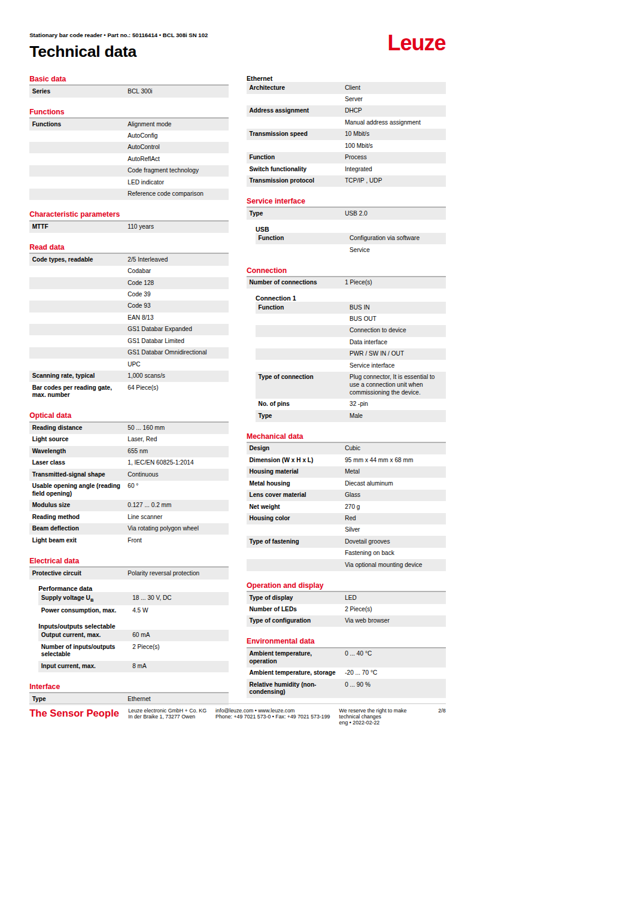Stationary bar code reader • Part no.: 50116414 • BCL 308i SN 102
Technical data
Leuze
Basic data
| Series | BCL 300i |
Functions
| Functions | Alignment mode |
| | AutoConfig |
| | AutoControl |
| | AutoReflAct |
| | Code fragment technology |
| | LED indicator |
| | Reference code comparison |
Characteristic parameters
| MTTF | 110 years |
Read data
| Code types, readable | 2/5 Interleaved |
| | Codabar |
| | Code 128 |
| | Code 39 |
| | Code 93 |
| | EAN 8/13 |
| | GS1 Databar Expanded |
| | GS1 Databar Limited |
| | GS1 Databar Omnidirectional |
| | UPC |
| Scanning rate, typical | 1,000 scans/s |
| Bar codes per reading gate, max. number | 64 Piece(s) |
Optical data
| Reading distance | 50 ... 160 mm |
| Light source | Laser, Red |
| Wavelength | 655 nm |
| Laser class | 1, IEC/EN 60825-1:2014 |
| Transmitted-signal shape | Continuous |
| Usable opening angle (reading field opening) | 60 ° |
| Modulus size | 0.127 ... 0.2 mm |
| Reading method | Line scanner |
| Beam deflection | Via rotating polygon wheel |
| Light beam exit | Front |
Electrical data
| Protective circuit | Polarity reversal protection |
Performance data
| Supply voltage U B | 18 ... 30 V, DC |
| Power consumption, max. | 4.5 W |
Inputs/outputs selectable
| Output current, max. | 60 mA |
| Number of inputs/outputs selectable | 2 Piece(s) |
| Input current, max. | 8 mA |
Interface
| Type | Ethernet |
Ethernet
| Architecture | Client |
| | Server |
| Address assignment | DHCP |
| | Manual address assignment |
| Transmission speed | 10 Mbit/s |
| | 100 Mbit/s |
| Function | Process |
| Switch functionality | Integrated |
| Transmission protocol | TCP/IP , UDP |
Service interface
| Type | USB 2.0 |
USB
| Function | Configuration via software |
| | Service |
Connection
| Number of connections | 1 Piece(s) |
Connection 1
| Function | BUS IN |
| | BUS OUT |
| | Connection to device |
| | Data interface |
| | PWR / SW IN / OUT |
| | Service interface |
| Type of connection | Plug connector, It is essential to use a connection unit when commissioning the device. |
| No. of pins | 32 -pin |
| Type | Male |
Mechanical data
| Design | Cubic |
| Dimension (W x H x L) | 95 mm x 44 mm x 68 mm |
| Housing material | Metal |
| Metal housing | Diecast aluminum |
| Lens cover material | Glass |
| Net weight | 270 g |
| Housing color | Red |
| | Silver |
| Type of fastening | Dovetail grooves |
| | Fastening on back |
| | Via optional mounting device |
Operation and display
| Type of display | LED |
| Number of LEDs | 2 Piece(s) |
| Type of configuration | Via web browser |
Environmental data
| Ambient temperature, operation | 0 ... 40 °C |
| Ambient temperature, storage | -20 ... 70 °C |
| Relative humidity (non-condensing) | 0 ... 90 % |
The Sensor People
Leuze electronic GmbH + Co. KG
In der Braike 1, 73277 Owen
info@leuze.com • www.leuze.com
Phone: +49 7021 573-0 • Fax: +49 7021 573-199
We reserve the right to make technical changes
eng • 2022-02-22
2/8